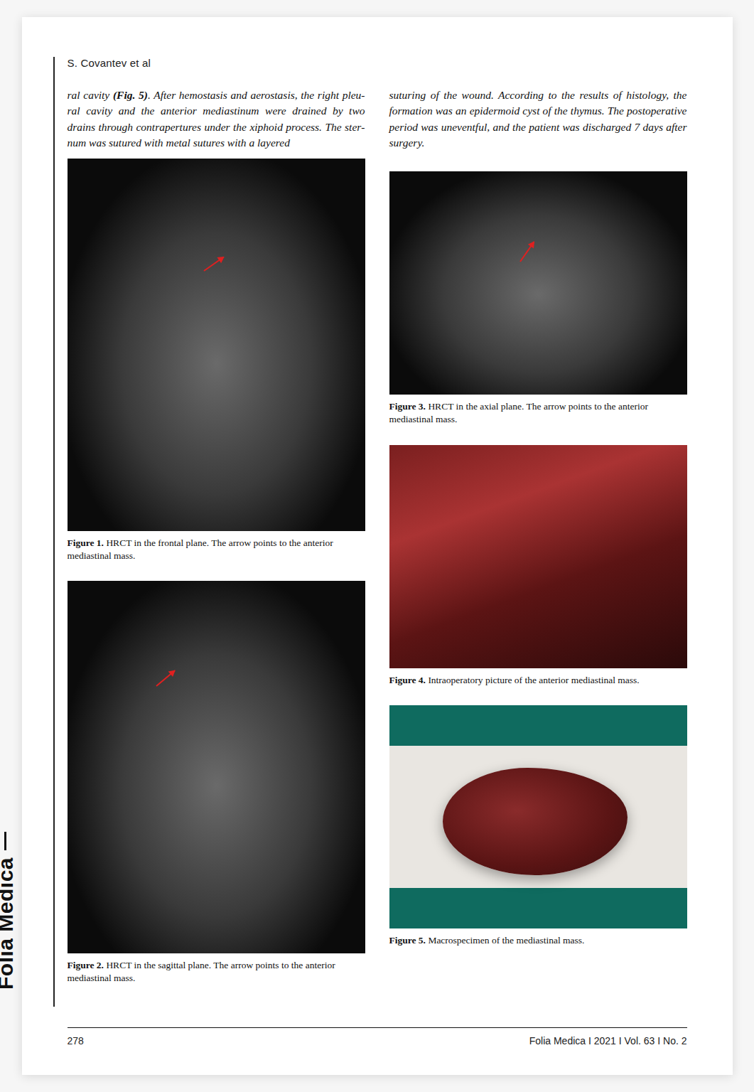Folia Medica
S. Covantev et al
ral cavity (Fig. 5). After hemostasis and aerostasis, the right pleural cavity and the anterior mediastinum were drained by two drains through contrapertures under the xiphoid process. The sternum was sutured with metal sutures with a layered
Figure 1. HRCT in the frontal plane. The arrow points to the anterior mediastinal mass.
Figure 2. HRCT in the sagittal plane. The arrow points to the anterior mediastinal mass.
suturing of the wound. According to the results of histology, the formation was an epidermoid cyst of the thymus. The postoperative period was uneventful, and the patient was discharged 7 days after surgery.
Figure 3. HRCT in the axial plane. The arrow points to the anterior mediastinal mass.
Figure 4. Intraoperatory picture of the anterior mediastinal mass.
Figure 5. Macrospecimen of the mediastinal mass.
278
Folia Medica I 2021 I Vol. 63 I No. 2